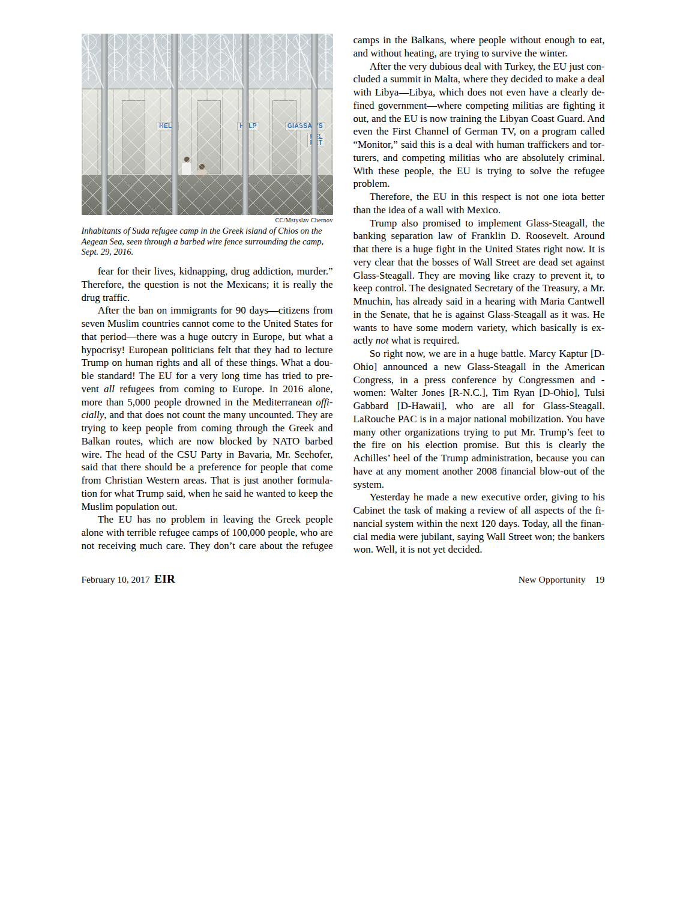HELP
HELP
GIASSAN'S
HEL
PET
CC/Mstyslav Chernov
Inhabitants of Suda refugee camp in the Greek island of Chios on the Aegean Sea, seen through a barbed wire fence surrounding the camp, Sept. 29, 2016.
fear for their lives, kidnapping, drug addiction, murder.” Therefore, the question is not the Mexicans; it is really the drug traffic.
After the ban on immigrants for 90 days—citizens from seven Muslim countries cannot come to the United States for that period—there was a huge outcry in Europe, but what a hypocrisy! European politicians felt that they had to lecture Trump on human rights and all of these things. What a double standard! The EU for a very long time has tried to prevent all refugees from coming to Europe. In 2016 alone, more than 5,000 people drowned in the Mediterranean officially, and that does not count the many uncounted. They are trying to keep people from coming through the Greek and Balkan routes, which are now blocked by NATO barbed wire. The head of the CSU Party in Bavaria, Mr. Seehofer, said that there should be a preference for people that come from Christian Western areas. That is just another formulation for what Trump said, when he said he wanted to keep the Muslim population out.
The EU has no problem in leaving the Greek people alone with terrible refugee camps of 100,000 people, who are not receiving much care. They don’t care about the refugee camps in the Balkans, where people without enough to eat, and without heating, are trying to survive the winter.
After the very dubious deal with Turkey, the EU just concluded a summit in Malta, where they decided to make a deal with Libya—Libya, which does not even have a clearly defined government—where competing militias are fighting it out, and the EU is now training the Libyan Coast Guard. And even the First Channel of German TV, on a program called “Monitor,” said this is a deal with human traffickers and torturers, and competing militias who are absolutely criminal. With these people, the EU is trying to solve the refugee problem.
Therefore, the EU in this respect is not one iota better than the idea of a wall with Mexico.
Trump also promised to implement Glass-Steagall, the banking separation law of Franklin D. Roosevelt. Around that there is a huge fight in the United States right now. It is very clear that the bosses of Wall Street are dead set against Glass-Steagall. They are moving like crazy to prevent it, to keep control. The designated Secretary of the Treasury, a Mr. Mnuchin, has already said in a hearing with Maria Cantwell in the Senate, that he is against Glass-Steagall as it was. He wants to have some modern variety, which basically is exactly not what is required.
So right now, we are in a huge battle. Marcy Kaptur [D-Ohio] announced a new Glass-Steagall in the American Congress, in a press conference by Congressmen and -women: Walter Jones [R-N.C.], Tim Ryan [D-Ohio], Tulsi Gabbard [D-Hawaii], who are all for Glass-Steagall. LaRouche PAC is in a major national mobilization. You have many other organizations trying to put Mr. Trump’s feet to the fire on his election promise. But this is clearly the Achilles’ heel of the Trump administration, because you can have at any moment another 2008 financial blow-out of the system.
Yesterday he made a new executive order, giving to his Cabinet the task of making a review of all aspects of the financial system within the next 120 days. Today, all the financial media were jubilant, saying Wall Street won; the bankers won. Well, it is not yet decided.
February 10, 2017 EIR
New Opportunity19